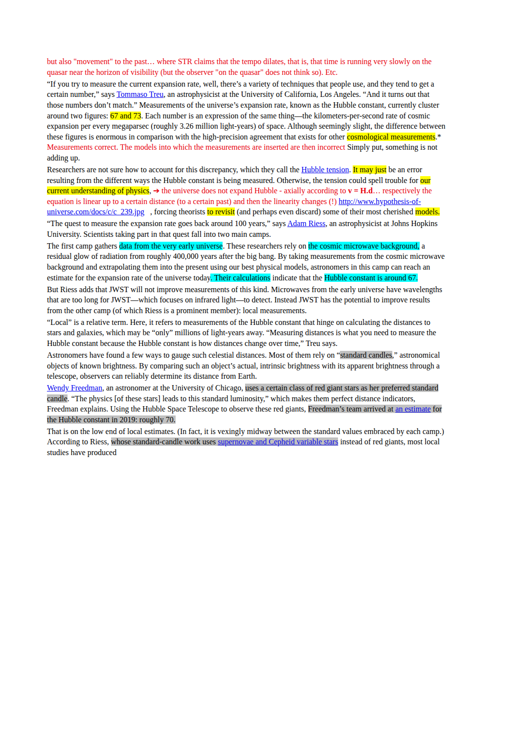but also "movement" to the past… where STR claims that the tempo dilates, that is, that time is running very slowly on the quasar near the horizon of visibility (but the observer "on the quasar" does not think so). Etc.
“If you try to measure the current expansion rate, well, there’s a variety of techniques that people use, and they tend to get a certain number,” says Tommaso Treu, an astrophysicist at the University of California, Los Angeles. “And it turns out that those numbers don’t match.” Measurements of the universe’s expansion rate, known as the Hubble constant, currently cluster around two figures: 67 and 73. Each number is an expression of the same thing—the kilometers-per-second rate of cosmic expansion per every megaparsec (roughly 3.26 million light-years) of space. Although seemingly slight, the difference between these figures is enormous in comparison with the high-precision agreement that exists for other cosmological measurements.* Measurements correct. The models into which the measurements are inserted are then incorrect Simply put, something is not adding up.
Researchers are not sure how to account for this discrepancy, which they call the Hubble tension. It may just be an error resulting from the different ways the Hubble constant is being measured. Otherwise, the tension could spell trouble for our current understanding of physics, ➔ the universe does not expand Hubble - axially according to v = H.d… respectively the equation is linear up to a certain distance (to a certain past) and then the linearity changes (!) http://www.hypothesis-of-universe.com/docs/c/c_239.jpg , forcing theorists to revisit (and perhaps even discard) some of their most cherished models.
“The quest to measure the expansion rate goes back around 100 years,” says Adam Riess, an astrophysicist at Johns Hopkins University. Scientists taking part in that quest fall into two main camps.
The first camp gathers data from the very early universe. These researchers rely on the cosmic microwave background, a residual glow of radiation from roughly 400,000 years after the big bang. By taking measurements from the cosmic microwave background and extrapolating them into the present using our best physical models, astronomers in this camp can reach an estimate for the expansion rate of the universe today. Their calculations indicate that the Hubble constant is around 67.
But Riess adds that JWST will not improve measurements of this kind. Microwaves from the early universe have wavelengths that are too long for JWST—which focuses on infrared light—to detect. Instead JWST has the potential to improve results from the other camp (of which Riess is a prominent member): local measurements.
“Local” is a relative term. Here, it refers to measurements of the Hubble constant that hinge on calculating the distances to stars and galaxies, which may be “only” millions of light-years away. “Measuring distances is what you need to measure the Hubble constant because the Hubble constant is how distances change over time,” Treu says.
Astronomers have found a few ways to gauge such celestial distances. Most of them rely on “standard candles,” astronomical objects of known brightness. By comparing such an object’s actual, intrinsic brightness with its apparent brightness through a telescope, observers can reliably determine its distance from Earth.
Wendy Freedman, an astronomer at the University of Chicago, uses a certain class of red giant stars as her preferred standard candle. “The physics [of these stars] leads to this standard luminosity,” which makes them perfect distance indicators, Freedman explains. Using the Hubble Space Telescope to observe these red giants, Freedman’s team arrived at an estimate for the Hubble constant in 2019: roughly 70.
That is on the low end of local estimates. (In fact, it is vexingly midway between the standard values embraced by each camp.) According to Riess, whose standard-candle work uses supernovae and Cepheid variable stars instead of red giants, most local studies have produced